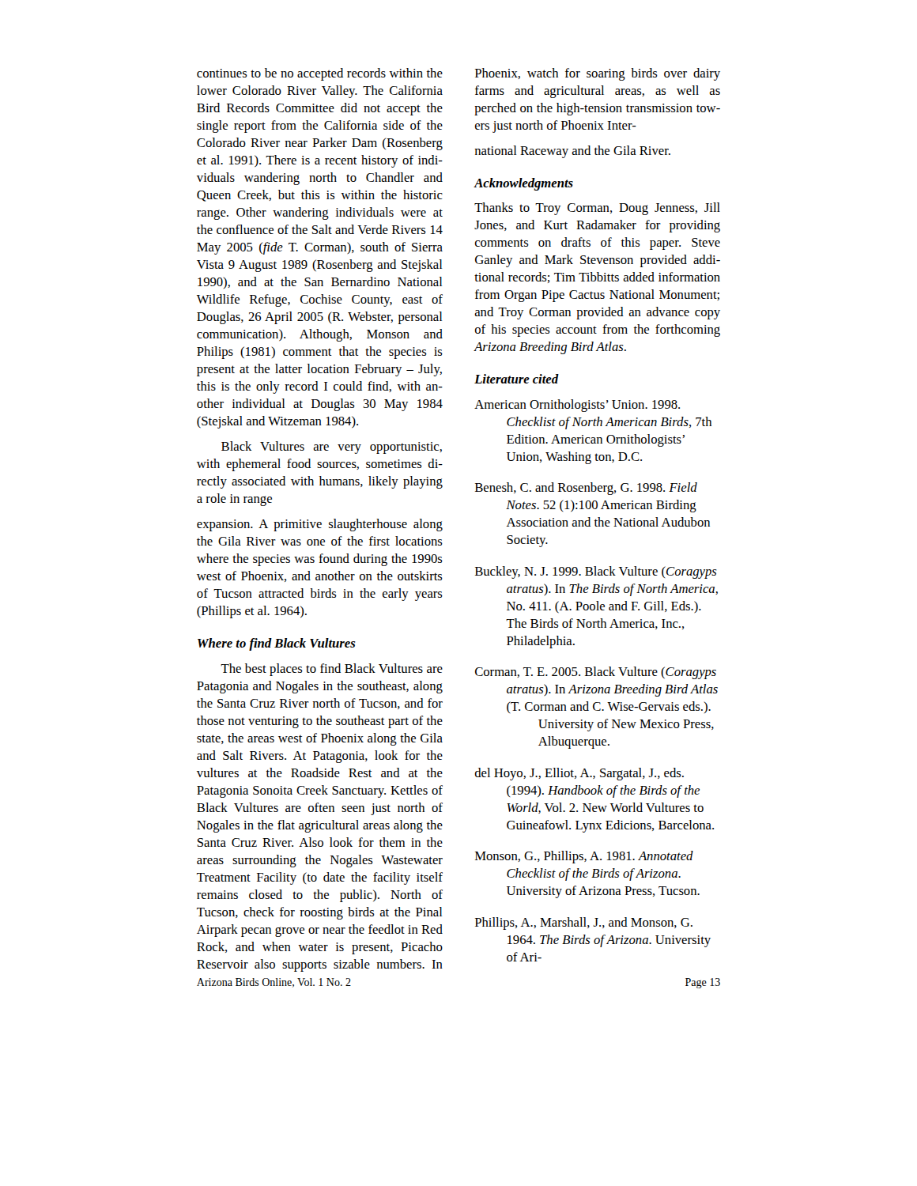continues to be no accepted records within the lower Colorado River Valley. The California Bird Records Committee did not accept the single report from the California side of the Colorado River near Parker Dam (Rosenberg et al. 1991). There is a recent history of individuals wandering north to Chandler and Queen Creek, but this is within the historic range. Other wandering individuals were at the confluence of the Salt and Verde Rivers 14 May 2005 (fide T. Corman), south of Sierra Vista 9 August 1989 (Rosenberg and Stejskal 1990), and at the San Bernardino National Wildlife Refuge, Cochise County, east of Douglas, 26 April 2005 (R. Webster, personal communication). Although, Monson and Philips (1981) comment that the species is present at the latter location February – July, this is the only record I could find, with another individual at Douglas 30 May 1984 (Stejskal and Witzeman 1984).
Black Vultures are very opportunistic, with ephemeral food sources, sometimes directly associated with humans, likely playing a role in range
expansion. A primitive slaughterhouse along the Gila River was one of the first locations where the species was found during the 1990s west of Phoenix, and another on the outskirts of Tucson attracted birds in the early years (Phillips et al. 1964).
Where to find Black Vultures
The best places to find Black Vultures are Patagonia and Nogales in the southeast, along the Santa Cruz River north of Tucson, and for those not venturing to the southeast part of the state, the areas west of Phoenix along the Gila and Salt Rivers. At Patagonia, look for the vultures at the Roadside Rest and at the Patagonia Sonoita Creek Sanctuary. Kettles of Black Vultures are often seen just north of Nogales in the flat agricultural areas along the Santa Cruz River. Also look for them in the areas surrounding the Nogales Wastewater Treatment Facility (to date the facility itself remains closed to the public). North of Tucson, check for roosting birds at the Pinal Airpark pecan grove or near the feedlot in Red Rock, and when water is present, Picacho Reservoir also supports sizable numbers. In Phoenix, watch for soaring birds over dairy farms and agricultural areas, as well as perched on the high-tension transmission towers just north of Phoenix Inter-
national Raceway and the Gila River.
Acknowledgments
Thanks to Troy Corman, Doug Jenness, Jill Jones, and Kurt Radamaker for providing comments on drafts of this paper. Steve Ganley and Mark Stevenson provided additional records; Tim Tibbitts added information from Organ Pipe Cactus National Monument; and Troy Corman provided an advance copy of his species account from the forthcoming Arizona Breeding Bird Atlas.
Literature cited
American Ornithologists’ Union. 1998. Checklist of North American Birds, 7th Edition. American Ornithologists’ Union, Washing ton, D.C.
Benesh, C. and Rosenberg, G. 1998. Field Notes. 52 (1):100 American Birding Association and the National Audubon Society.
Buckley, N. J. 1999. Black Vulture (Coragyps atratus). In The Birds of North America, No. 411. (A. Poole and F. Gill, Eds.). The Birds of North America, Inc., Philadelphia.
Corman, T. E. 2005. Black Vulture (Coragyps atratus). In Arizona Breeding Bird Atlas (T. Corman and C. Wise-Gervais eds.).University of New Mexico Press, Albuquerque.
del Hoyo, J., Elliot, A., Sargatal, J., eds. (1994). Handbook of the Birds of the World, Vol. 2. New World Vultures to Guineafowl. Lynx Edicions, Barcelona.
Monson, G., Phillips, A. 1981. Annotated Checklist of the Birds of Arizona. University of Arizona Press, Tucson.
Phillips, A., Marshall, J., and Monson, G. 1964. The Birds of Arizona. University of Ari-
Arizona Birds Online, Vol. 1 No. 2 Page 13